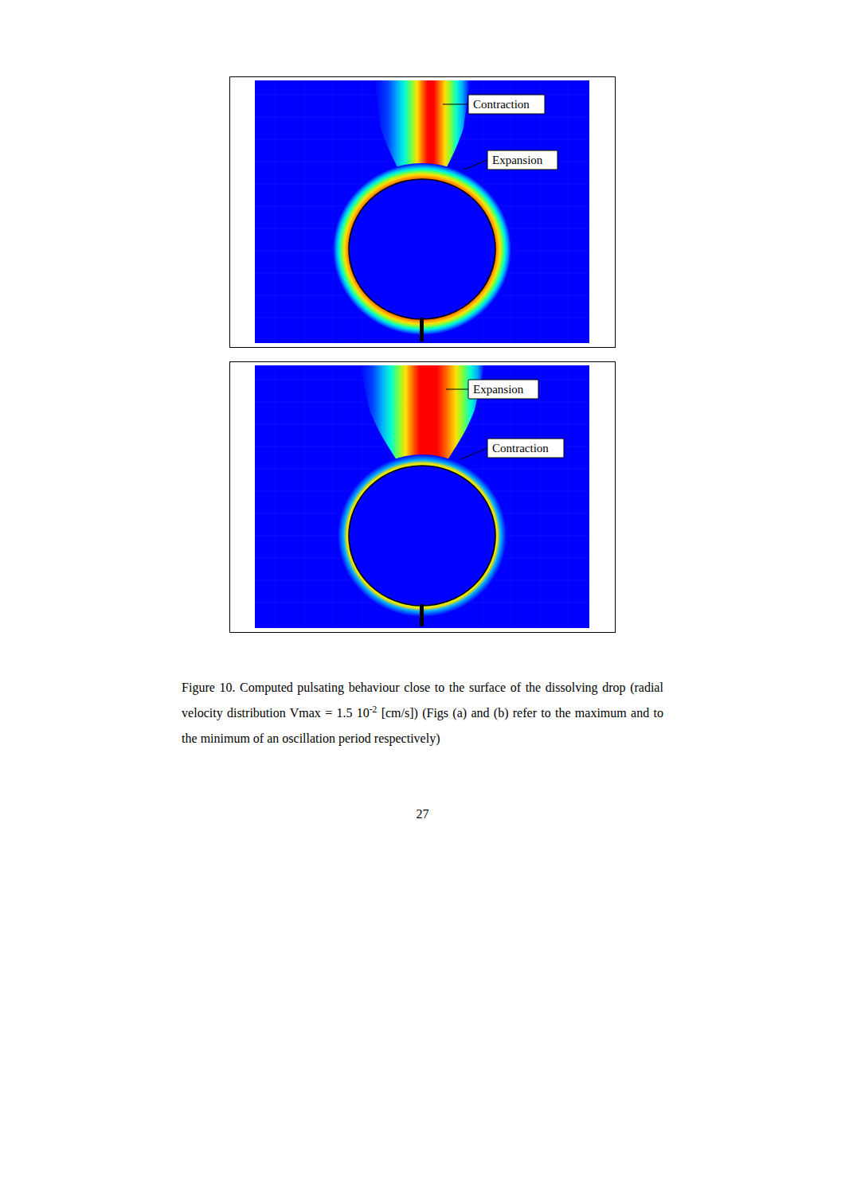Contraction Expansion
Expansion Contraction
Figure 10. Computed pulsating behaviour close to the surface of the dissolving drop (radial velocity distribution Vmax = 1.5 10-2 [cm/s]) (Figs (a) and (b) refer to the maximum and to the minimum of an oscillation period respectively)
27